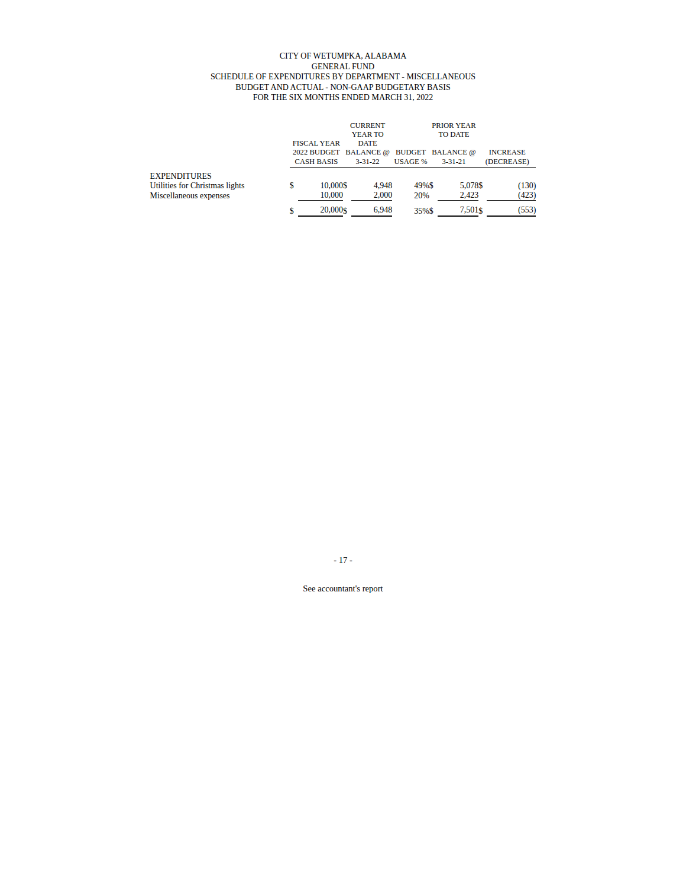CITY OF WETUMPKA, ALABAMA
GENERAL FUND
SCHEDULE OF EXPENDITURES BY DEPARTMENT - MISCELLANEOUS
BUDGET AND ACTUAL - NON-GAAP BUDGETARY BASIS
FOR THE SIX MONTHS ENDED MARCH 31, 2022
| | | CURRENT | | PRIOR YEAR | |
| | | YEAR TO | | TO DATE | |
| | FISCAL YEAR | DATE | | | |
| | 2022 BUDGET | BALANCE @ | BUDGET | BALANCE @ | INCREASE |
| | CASH BASIS | 3-31-22 | USAGE % | 3-31-21 | (DECREASE) |
| EXPENDITURES |
| Utilities for Christmas lights | $ | 10,000 | $ | 4,948 | 49% | $ | 5,078 | $ | (130) |
| Miscellaneous expenses | | 10,000 | | 2,000 | 20% | | 2,423 | | (423) |
| | $ | 20,000 | $ | 6,948 | 35% | $ | 7,501 | $ | (553) |
- 17 -
See accountant's report